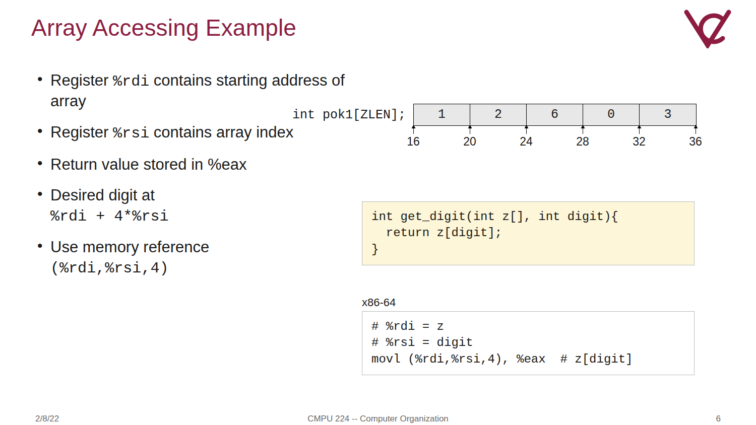Array Accessing Example
Register %rdi contains starting address of array
Register %rsi contains array index
Return value stored in %eax
Desired digit at
%rdi + 4*%rsi
Use memory reference
(%rdi,%rsi,4)
int pok1[ZLEN];
1
2
6
0
3
16 20 24 28 32 36
int get_digit(int z[], int digit){ return z[digit]; }
x86-64
# %rdi = z # %rsi = digit movl (%rdi,%rsi,4), %eax # z[digit]
2/8/22 CMPU 224 -- Computer Organization 6